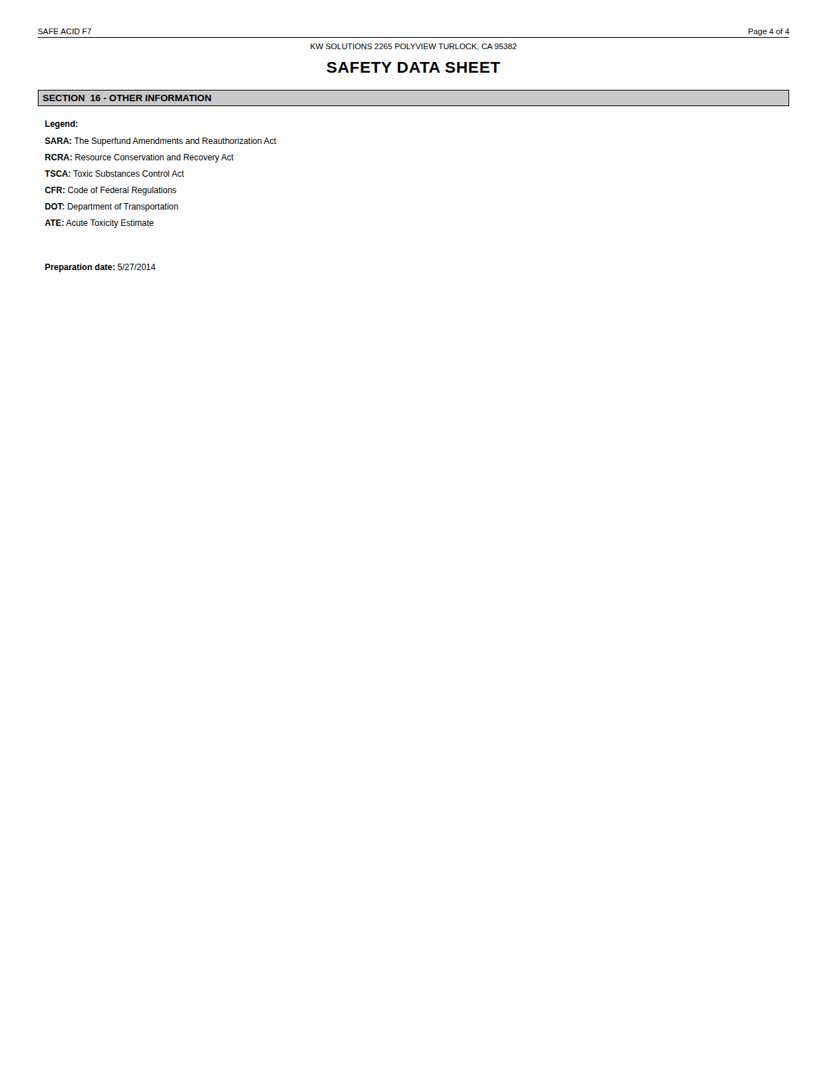SAFE ACID F7
Page 4 of 4
KW SOLUTIONS 2265 POLYVIEW TURLOCK, CA 95382
SAFETY DATA SHEET
SECTION 16 - OTHER INFORMATION
Legend:
SARA: The Superfund Amendments and Reauthorization Act
RCRA: Resource Conservation and Recovery Act
TSCA: Toxic Substances Control Act
CFR: Code of Federal Regulations
DOT: Department of Transportation
ATE: Acute Toxicity Estimate
Preparation date: 5/27/2014